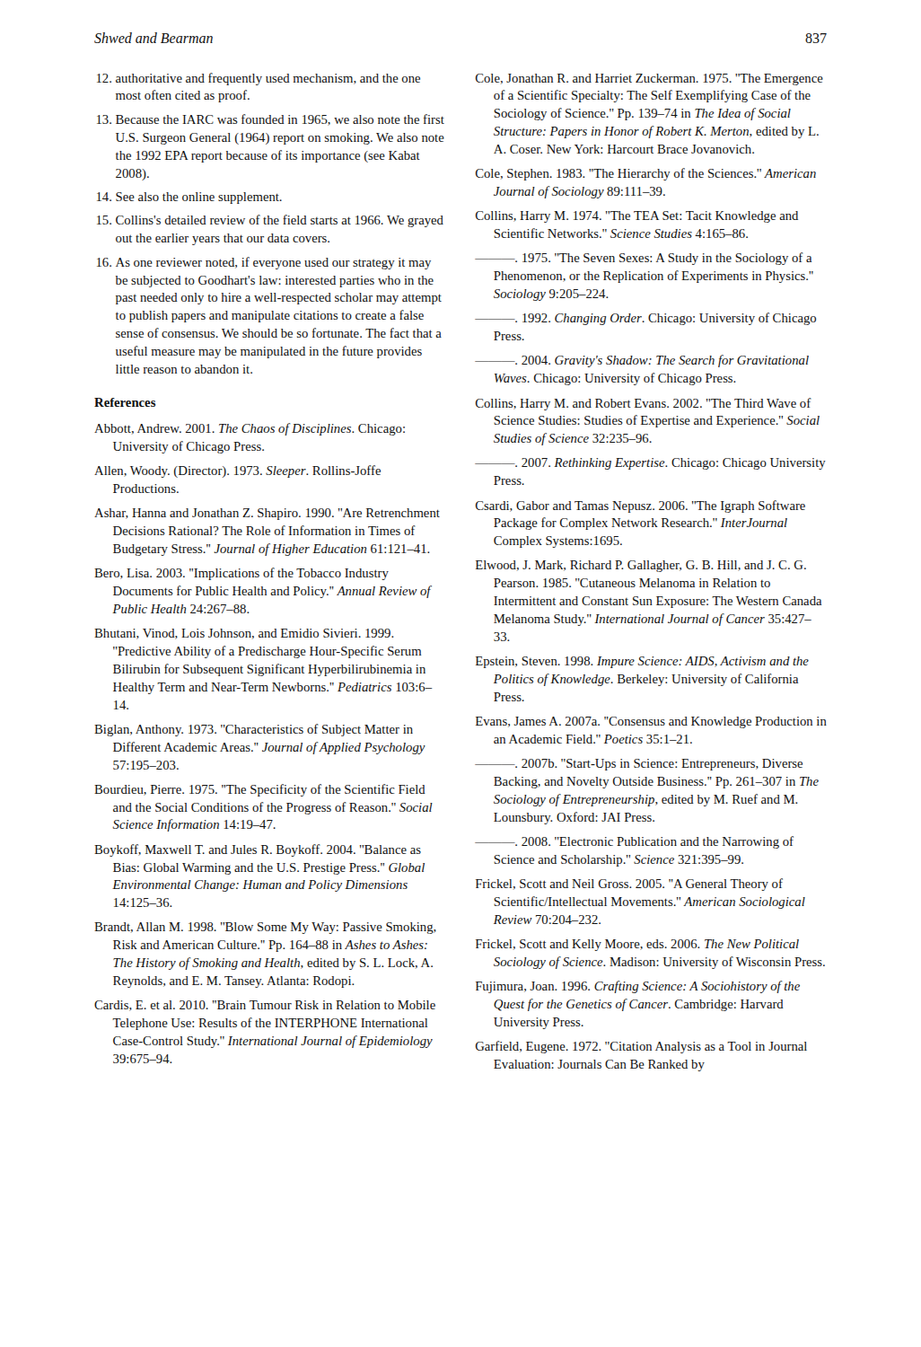Shwed and Bearman 837
authoritative and frequently used mechanism, and the one most often cited as proof.
Because the IARC was founded in 1965, we also note the first U.S. Surgeon General (1964) report on smoking. We also note the 1992 EPA report because of its importance (see Kabat 2008).
See also the online supplement.
Collins's detailed review of the field starts at 1966. We grayed out the earlier years that our data covers.
As one reviewer noted, if everyone used our strategy it may be subjected to Goodhart's law: interested parties who in the past needed only to hire a well-respected scholar may attempt to publish papers and manipulate citations to create a false sense of consensus. We should be so fortunate. The fact that a useful measure may be manipulated in the future provides little reason to abandon it.
References
Abbott, Andrew. 2001. The Chaos of Disciplines. Chicago: University of Chicago Press.
Allen, Woody. (Director). 1973. Sleeper. Rollins-Joffe Productions.
Ashar, Hanna and Jonathan Z. Shapiro. 1990. ''Are Retrenchment Decisions Rational? The Role of Information in Times of Budgetary Stress.'' Journal of Higher Education 61:121–41.
Bero, Lisa. 2003. ''Implications of the Tobacco Industry Documents for Public Health and Policy.'' Annual Review of Public Health 24:267–88.
Bhutani, Vinod, Lois Johnson, and Emidio Sivieri. 1999. ''Predictive Ability of a Predischarge Hour-Specific Serum Bilirubin for Subsequent Significant Hyperbilirubinemia in Healthy Term and Near-Term Newborns.'' Pediatrics 103:6–14.
Biglan, Anthony. 1973. ''Characteristics of Subject Matter in Different Academic Areas.'' Journal of Applied Psychology 57:195–203.
Bourdieu, Pierre. 1975. ''The Specificity of the Scientific Field and the Social Conditions of the Progress of Reason.'' Social Science Information 14:19–47.
Boykoff, Maxwell T. and Jules R. Boykoff. 2004. ''Balance as Bias: Global Warming and the U.S. Prestige Press.'' Global Environmental Change: Human and Policy Dimensions 14:125–36.
Brandt, Allan M. 1998. ''Blow Some My Way: Passive Smoking, Risk and American Culture.'' Pp. 164–88 in Ashes to Ashes: The History of Smoking and Health, edited by S. L. Lock, A. Reynolds, and E. M. Tansey. Atlanta: Rodopi.
Cardis, E. et al. 2010. ''Brain Tumour Risk in Relation to Mobile Telephone Use: Results of the INTERPHONE International Case-Control Study.'' International Journal of Epidemiology 39:675–94.
Cole, Jonathan R. and Harriet Zuckerman. 1975. ''The Emergence of a Scientific Specialty: The Self Exemplifying Case of the Sociology of Science.'' Pp. 139–74 in The Idea of Social Structure: Papers in Honor of Robert K. Merton, edited by L. A. Coser. New York: Harcourt Brace Jovanovich.
Cole, Stephen. 1983. ''The Hierarchy of the Sciences.'' American Journal of Sociology 89:111–39.
Collins, Harry M. 1974. ''The TEA Set: Tacit Knowledge and Scientific Networks.'' Science Studies 4:165–86.
———. 1975. ''The Seven Sexes: A Study in the Sociology of a Phenomenon, or the Replication of Experiments in Physics.'' Sociology 9:205–224.
———. 1992. Changing Order. Chicago: University of Chicago Press.
———. 2004. Gravity's Shadow: The Search for Gravitational Waves. Chicago: University of Chicago Press.
Collins, Harry M. and Robert Evans. 2002. ''The Third Wave of Science Studies: Studies of Expertise and Experience.'' Social Studies of Science 32:235–96.
———. 2007. Rethinking Expertise. Chicago: Chicago University Press.
Csardi, Gabor and Tamas Nepusz. 2006. ''The Igraph Software Package for Complex Network Research.'' InterJournal Complex Systems:1695.
Elwood, J. Mark, Richard P. Gallagher, G. B. Hill, and J. C. G. Pearson. 1985. ''Cutaneous Melanoma in Relation to Intermittent and Constant Sun Exposure: The Western Canada Melanoma Study.'' International Journal of Cancer 35:427–33.
Epstein, Steven. 1998. Impure Science: AIDS, Activism and the Politics of Knowledge. Berkeley: University of California Press.
Evans, James A. 2007a. ''Consensus and Knowledge Production in an Academic Field.'' Poetics 35:1–21.
———. 2007b. ''Start-Ups in Science: Entrepreneurs, Diverse Backing, and Novelty Outside Business.'' Pp. 261–307 in The Sociology of Entrepreneurship, edited by M. Ruef and M. Lounsbury. Oxford: JAI Press.
———. 2008. ''Electronic Publication and the Narrowing of Science and Scholarship.'' Science 321:395–99.
Frickel, Scott and Neil Gross. 2005. ''A General Theory of Scientific/Intellectual Movements.'' American Sociological Review 70:204–232.
Frickel, Scott and Kelly Moore, eds. 2006. The New Political Sociology of Science. Madison: University of Wisconsin Press.
Fujimura, Joan. 1996. Crafting Science: A Sociohistory of the Quest for the Genetics of Cancer. Cambridge: Harvard University Press.
Garfield, Eugene. 1972. ''Citation Analysis as a Tool in Journal Evaluation: Journals Can Be Ranked by